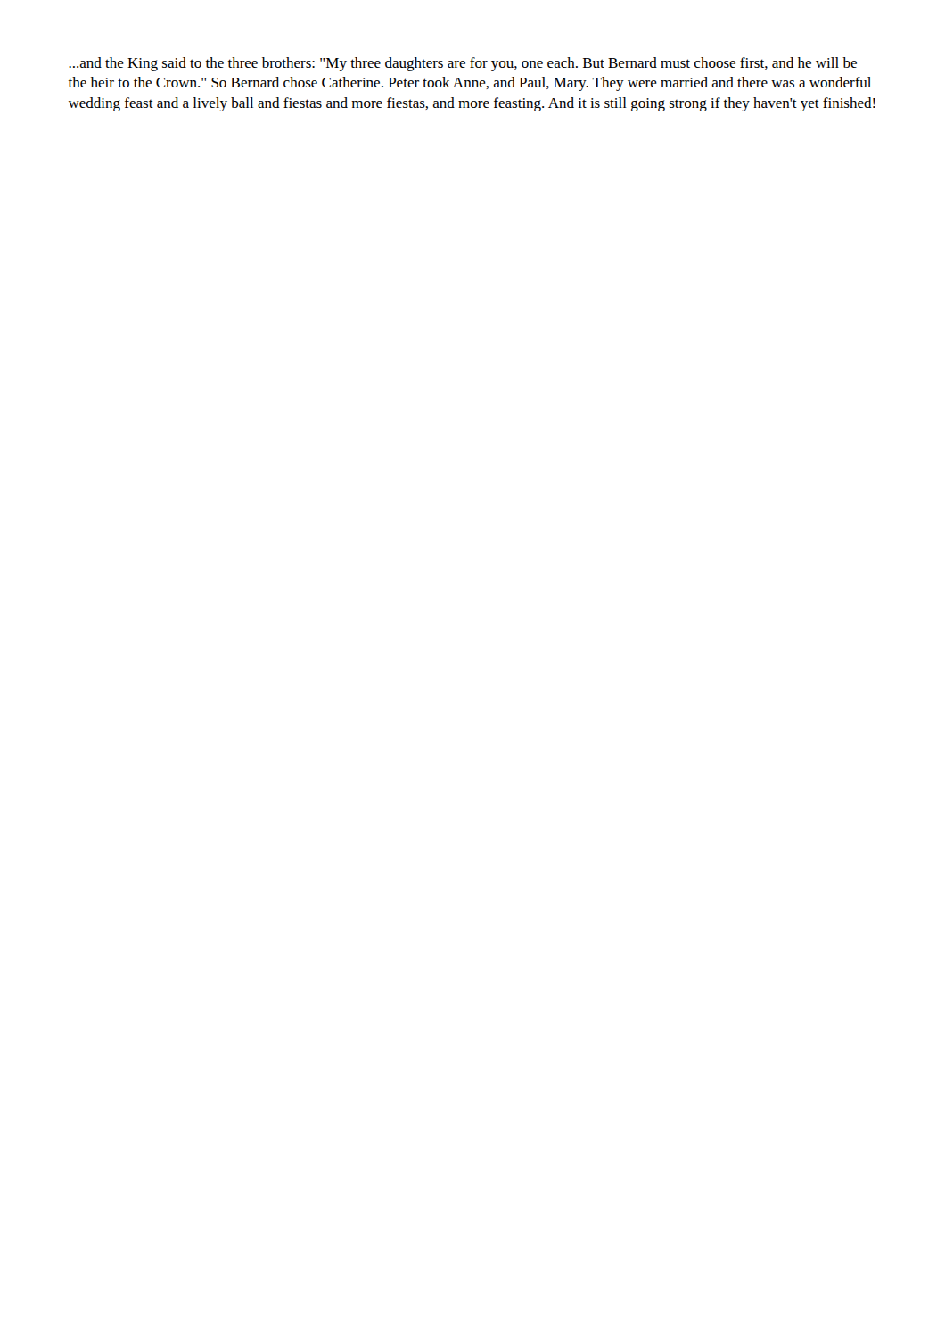...and the King said to the three brothers: "My three daughters are for you, one each. But Bernard must choose first, and he will be the heir to the Crown." So Bernard chose Catherine. Peter took Anne, and Paul, Mary. They were married and there was a wonderful wedding feast and a lively ball and fiestas and more fiestas, and more feasting. And it is still going strong if they haven't yet finished!